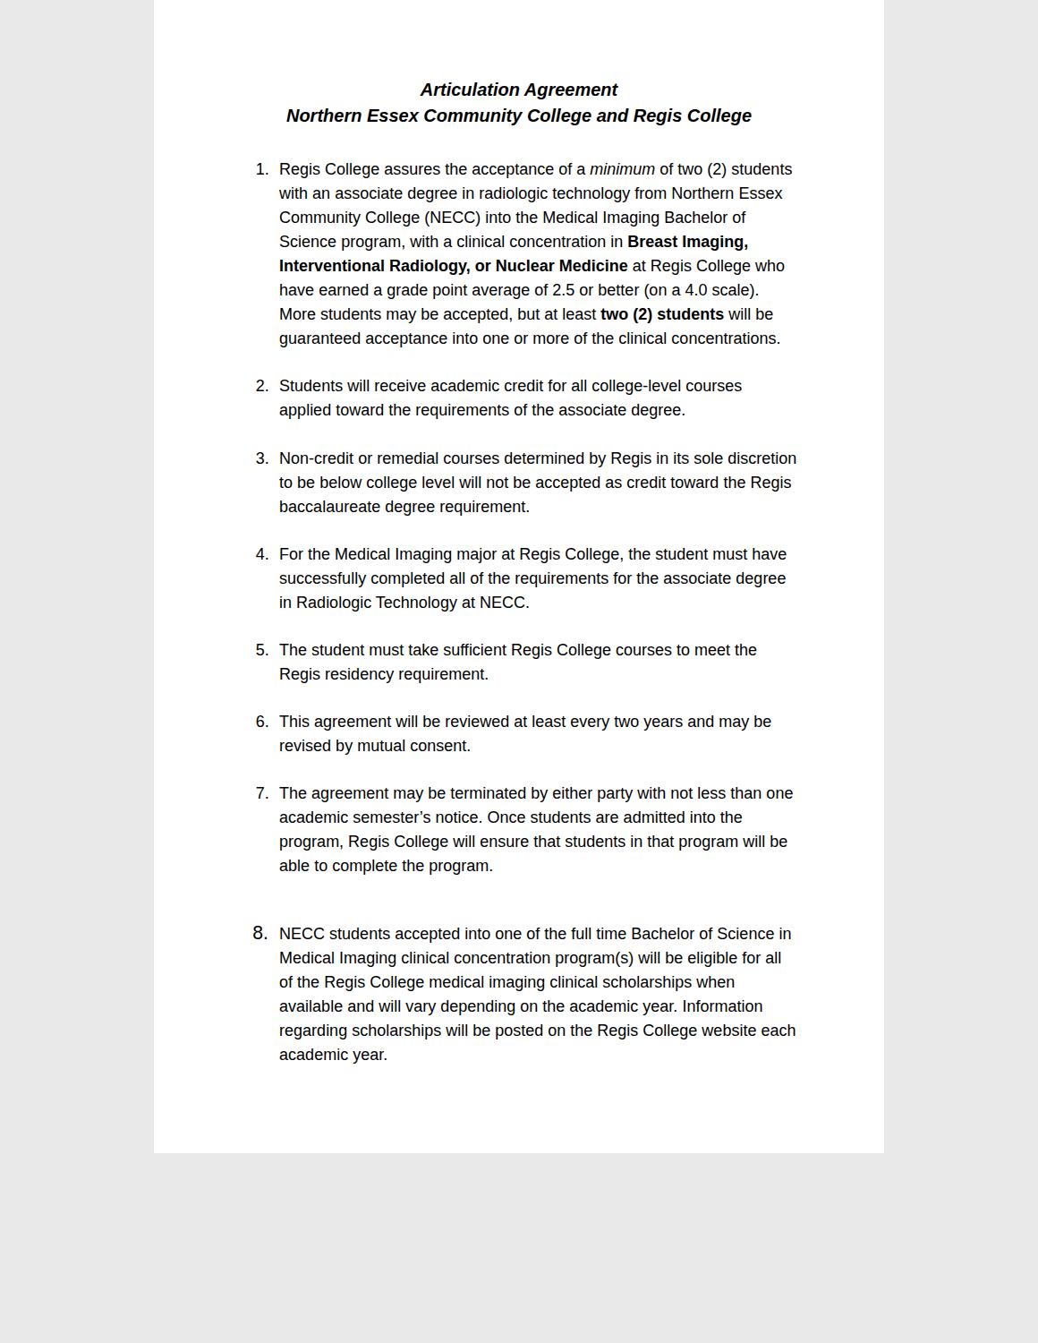Articulation Agreement
Northern Essex Community College and Regis College
Regis College assures the acceptance of a minimum of two (2) students with an associate degree in radiologic technology from Northern Essex Community College (NECC) into the Medical Imaging Bachelor of Science program, with a clinical concentration in Breast Imaging, Interventional Radiology, or Nuclear Medicine at Regis College who have earned a grade point average of 2.5 or better (on a 4.0 scale). More students may be accepted, but at least two (2) students will be guaranteed acceptance into one or more of the clinical concentrations.
Students will receive academic credit for all college-level courses applied toward the requirements of the associate degree.
Non-credit or remedial courses determined by Regis in its sole discretion to be below college level will not be accepted as credit toward the Regis baccalaureate degree requirement.
For the Medical Imaging major at Regis College, the student must have successfully completed all of the requirements for the associate degree in Radiologic Technology at NECC.
The student must take sufficient Regis College courses to meet the Regis residency requirement.
This agreement will be reviewed at least every two years and may be revised by mutual consent.
The agreement may be terminated by either party with not less than one academic semester’s notice. Once students are admitted into the program, Regis College will ensure that students in that program will be able to complete the program.
NECC students accepted into one of the full time Bachelor of Science in Medical Imaging clinical concentration program(s) will be eligible for all of the Regis College medical imaging clinical scholarships when available and will vary depending on the academic year. Information regarding scholarships will be posted on the Regis College website each academic year.